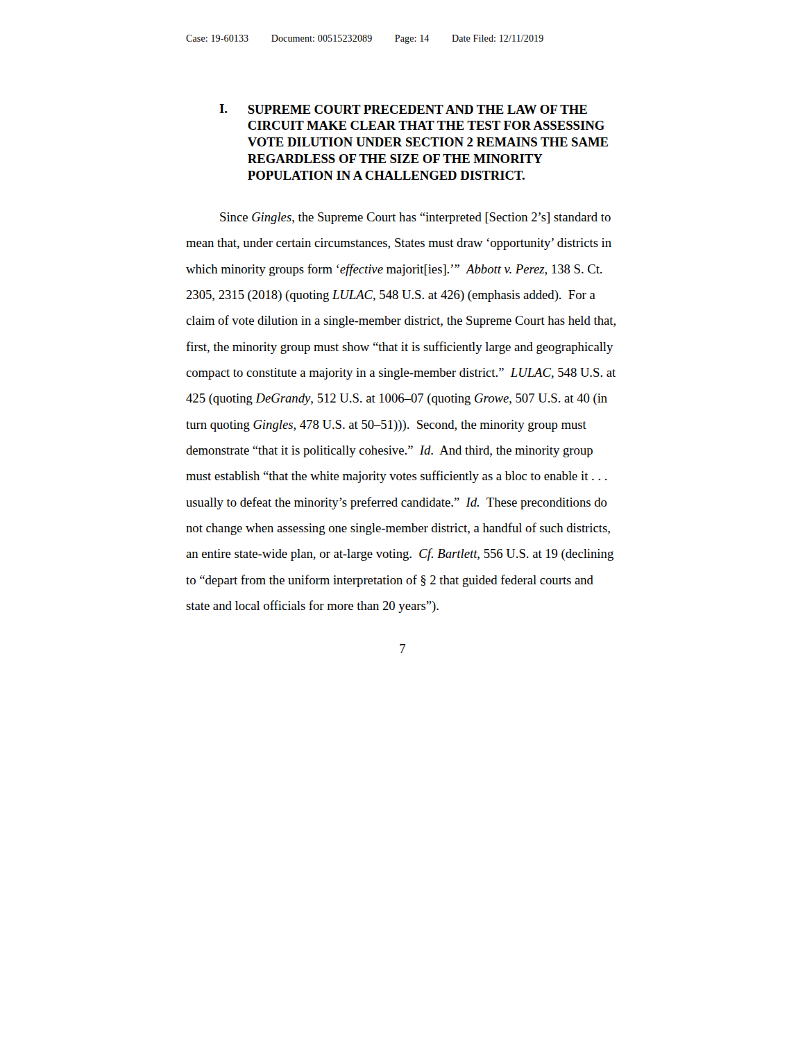Case: 19-60133 Document: 00515232089 Page: 14 Date Filed: 12/11/2019
I.
Supreme Court Precedent and the Law of the Circuit Make Clear That the Test for Assessing Vote Dilution Under Section 2 Remains the Same Regardless of the Size of the Minority Population in a Challenged District.
Since Gingles, the Supreme Court has “interpreted [Section 2’s] standard to mean that, under certain circumstances, States must draw ‘opportunity’ districts in which minority groups form ‘effective majorit[ies].’” Abbott v. Perez, 138 S. Ct. 2305, 2315 (2018) (quoting LULAC, 548 U.S. at 426) (emphasis added). For a claim of vote dilution in a single-member district, the Supreme Court has held that, first, the minority group must show “that it is sufficiently large and geographically compact to constitute a majority in a single-member district.” LULAC, 548 U.S. at 425 (quoting DeGrandy, 512 U.S. at 1006–07 (quoting Growe, 507 U.S. at 40 (in turn quoting Gingles, 478 U.S. at 50–51))). Second, the minority group must demonstrate “that it is politically cohesive.” Id. And third, the minority group must establish “that the white majority votes sufficiently as a bloc to enable it . . . usually to defeat the minority’s preferred candidate.” Id. These preconditions do not change when assessing one single-member district, a handful of such districts, an entire state-wide plan, or at-large voting. Cf. Bartlett, 556 U.S. at 19 (declining to “depart from the uniform interpretation of § 2 that guided federal courts and state and local officials for more than 20 years”).
7